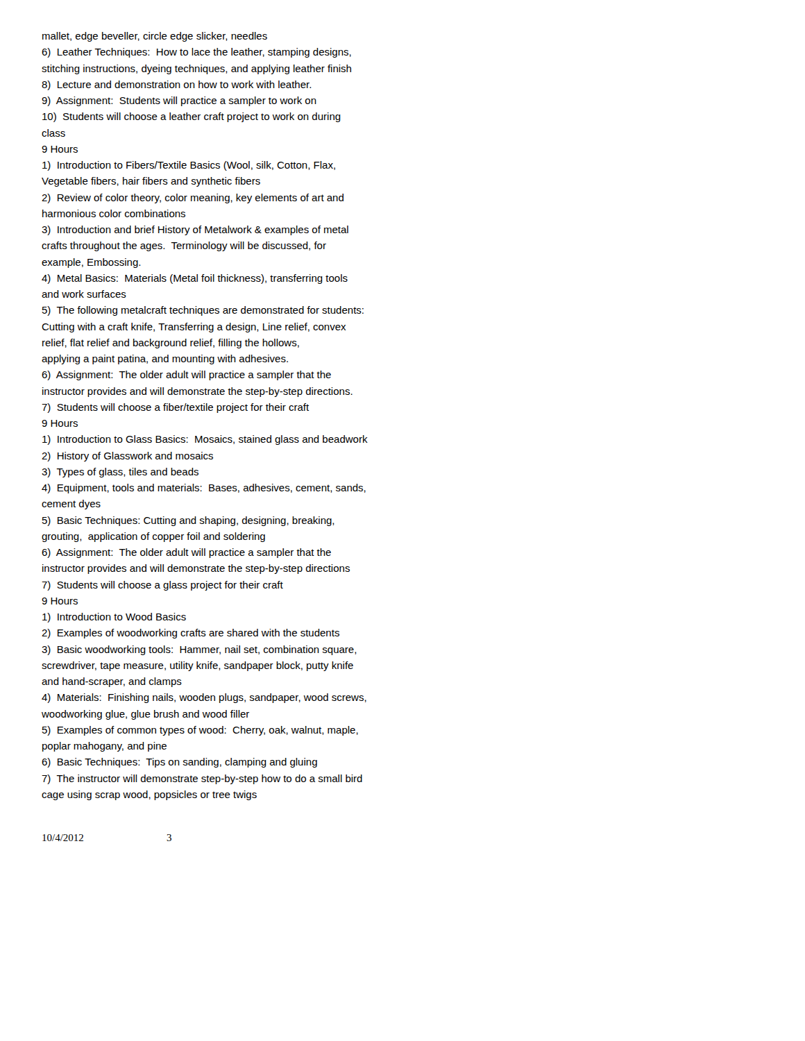mallet, edge beveller, circle edge slicker, needles
6) Leather Techniques: How to lace the leather, stamping designs,
stitching instructions, dyeing techniques, and applying leather finish
8) Lecture and demonstration on how to work with leather.
9) Assignment: Students will practice a sampler to work on
10) Students will choose a leather craft project to work on during
class
9 Hours
1) Introduction to Fibers/Textile Basics (Wool, silk, Cotton, Flax,
Vegetable fibers, hair fibers and synthetic fibers
2) Review of color theory, color meaning, key elements of art and
harmonious color combinations
3) Introduction and brief History of Metalwork & examples of metal
crafts throughout the ages. Terminology will be discussed, for
example, Embossing.
4) Metal Basics: Materials (Metal foil thickness), transferring tools
and work surfaces
5) The following metalcraft techniques are demonstrated for students:
Cutting with a craft knife, Transferring a design, Line relief, convex
relief, flat relief and background relief, filling the hollows,
applying a paint patina, and mounting with adhesives.
6) Assignment: The older adult will practice a sampler that the
instructor provides and will demonstrate the step-by-step directions.
7) Students will choose a fiber/textile project for their craft
9 Hours
1) Introduction to Glass Basics: Mosaics, stained glass and beadwork
2) History of Glasswork and mosaics
3) Types of glass, tiles and beads
4) Equipment, tools and materials: Bases, adhesives, cement, sands,
cement dyes
5) Basic Techniques: Cutting and shaping, designing, breaking,
grouting, application of copper foil and soldering
6) Assignment: The older adult will practice a sampler that the
instructor provides and will demonstrate the step-by-step directions
7) Students will choose a glass project for their craft
9 Hours
1) Introduction to Wood Basics
2) Examples of woodworking crafts are shared with the students
3) Basic woodworking tools: Hammer, nail set, combination square,
screwdriver, tape measure, utility knife, sandpaper block, putty knife
and hand-scraper, and clamps
4) Materials: Finishing nails, wooden plugs, sandpaper, wood screws,
woodworking glue, glue brush and wood filler
5) Examples of common types of wood: Cherry, oak, walnut, maple,
poplar mahogany, and pine
6) Basic Techniques: Tips on sanding, clamping and gluing
7) The instructor will demonstrate step-by-step how to do a small bird
cage using scrap wood, popsicles or tree twigs
10/4/2012 3